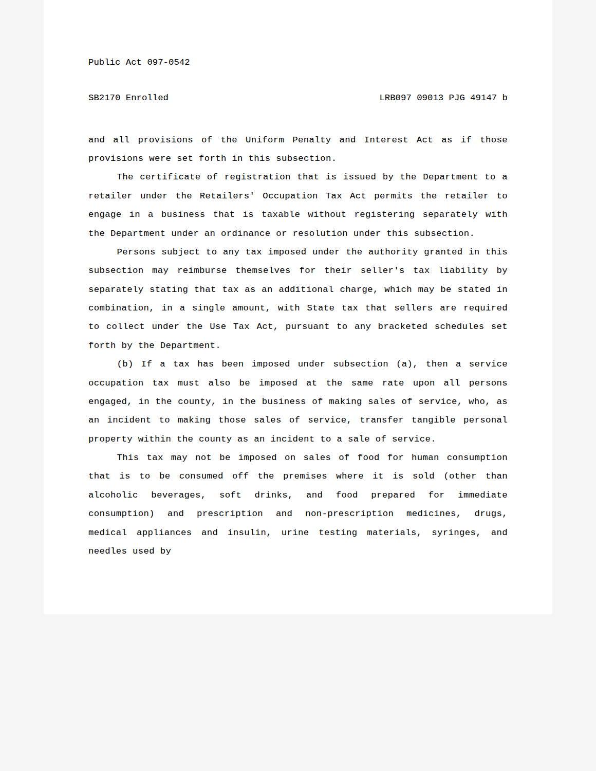Public Act 097-0542
SB2170 Enrolled LRB097 09013 PJG 49147 b
and all provisions of the Uniform Penalty and Interest Act as if those provisions were set forth in this subsection.
The certificate of registration that is issued by the Department to a retailer under the Retailers' Occupation Tax Act permits the retailer to engage in a business that is taxable without registering separately with the Department under an ordinance or resolution under this subsection.
Persons subject to any tax imposed under the authority granted in this subsection may reimburse themselves for their seller's tax liability by separately stating that tax as an additional charge, which may be stated in combination, in a single amount, with State tax that sellers are required to collect under the Use Tax Act, pursuant to any bracketed schedules set forth by the Department.
(b) If a tax has been imposed under subsection (a), then a service occupation tax must also be imposed at the same rate upon all persons engaged, in the county, in the business of making sales of service, who, as an incident to making those sales of service, transfer tangible personal property within the county as an incident to a sale of service.
This tax may not be imposed on sales of food for human consumption that is to be consumed off the premises where it is sold (other than alcoholic beverages, soft drinks, and food prepared for immediate consumption) and prescription and non-prescription medicines, drugs, medical appliances and insulin, urine testing materials, syringes, and needles used by